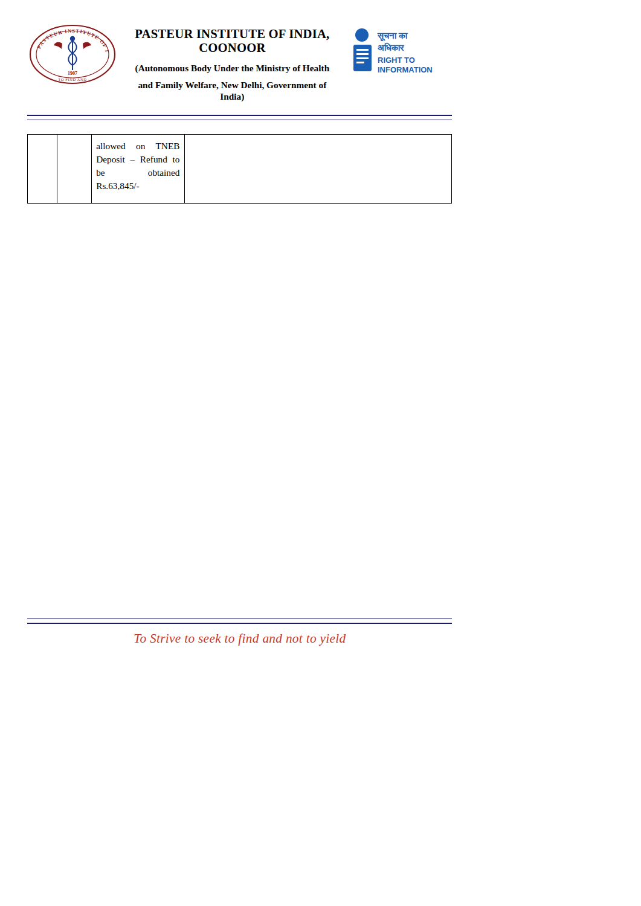Pasteur Institute of India Coonoor emblem PASTEUR INSTITUTE OF INDIA COONOOR 1907 TO FIND AND
PASTEUR INSTITUTE OF INDIA, COONOOR
(Autonomous Body Under the Ministry of Health
and Family Welfare, New Delhi, Government of India)
Right to Information logo सूचना का अधिकार RIGHT TO INFORMATION
| | | allowed on TNEB Deposit – Refund to be obtained Rs.63,845/- | |
To Strive to seek to find and not to yield